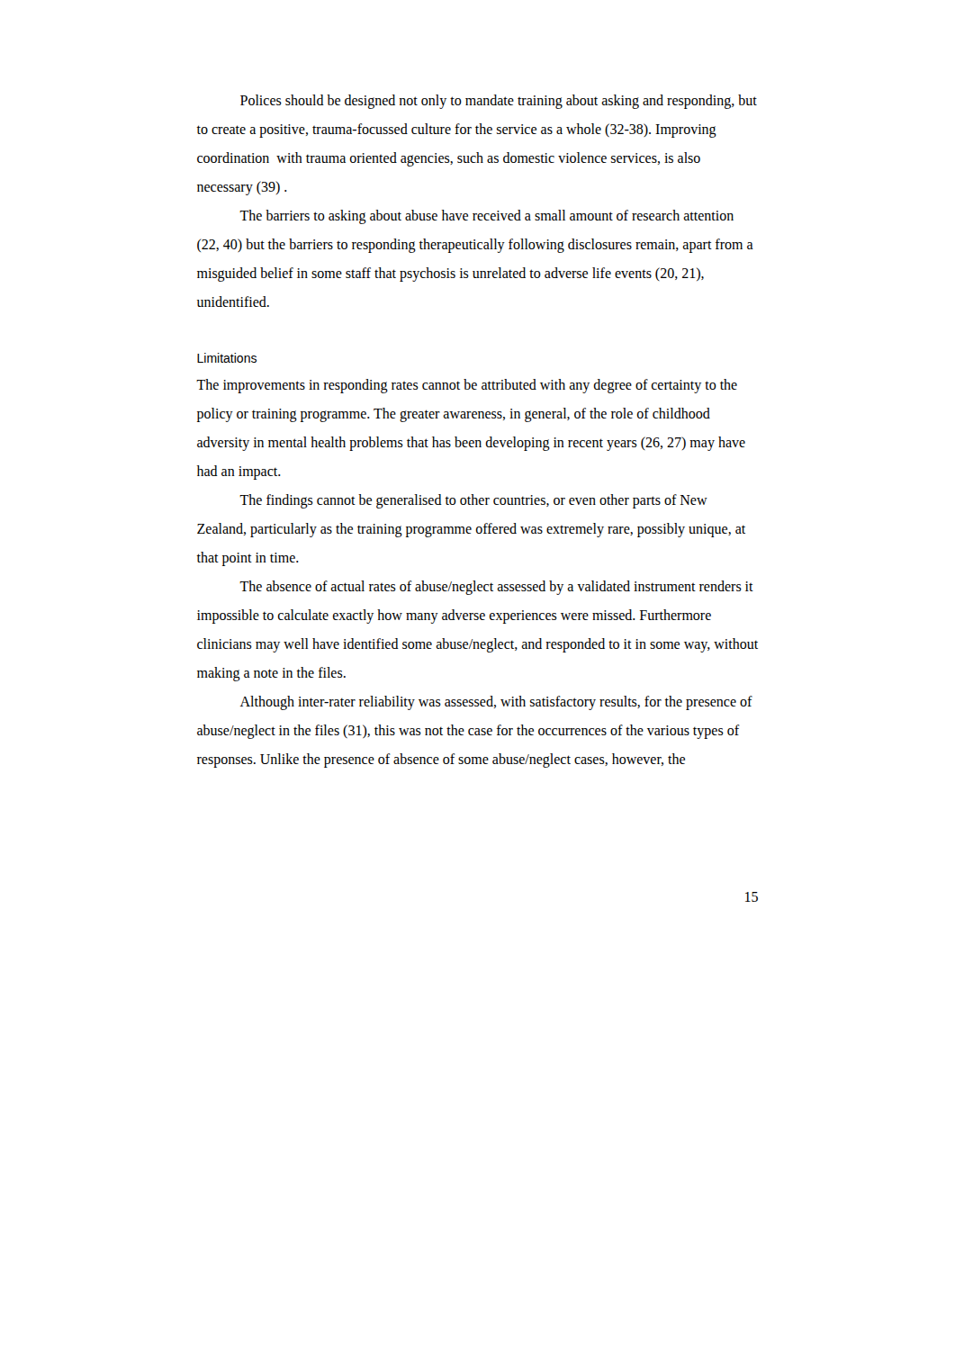Polices should be designed not only to mandate training about asking and responding, but to create a positive, trauma-focussed culture for the service as a whole (32-38). Improving coordination with trauma oriented agencies, such as domestic violence services, is also necessary (39) .
The barriers to asking about abuse have received a small amount of research attention (22, 40) but the barriers to responding therapeutically following disclosures remain, apart from a misguided belief in some staff that psychosis is unrelated to adverse life events (20, 21), unidentified.
Limitations
The improvements in responding rates cannot be attributed with any degree of certainty to the policy or training programme. The greater awareness, in general, of the role of childhood adversity in mental health problems that has been developing in recent years (26, 27) may have had an impact.
The findings cannot be generalised to other countries, or even other parts of New Zealand, particularly as the training programme offered was extremely rare, possibly unique, at that point in time.
The absence of actual rates of abuse/neglect assessed by a validated instrument renders it impossible to calculate exactly how many adverse experiences were missed. Furthermore clinicians may well have identified some abuse/neglect, and responded to it in some way, without making a note in the files.
Although inter-rater reliability was assessed, with satisfactory results, for the presence of abuse/neglect in the files (31), this was not the case for the occurrences of the various types of responses. Unlike the presence of absence of some abuse/neglect cases, however, the
15